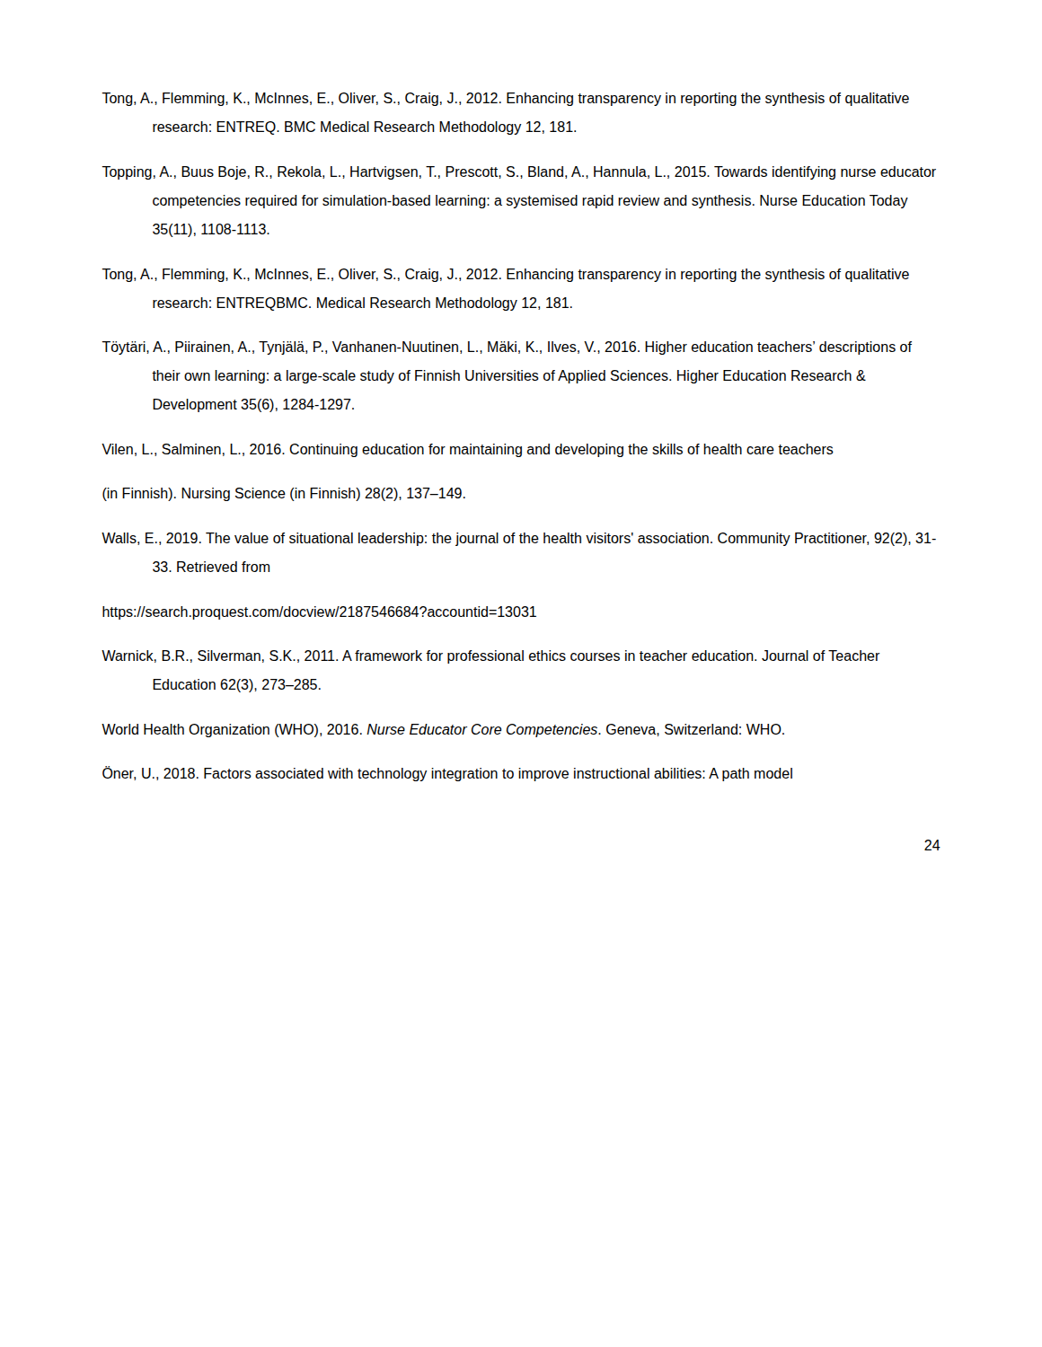Tong, A., Flemming, K., McInnes, E., Oliver, S., Craig, J., 2012. Enhancing transparency in reporting the synthesis of qualitative research: ENTREQ. BMC Medical Research Methodology 12, 181.
Topping, A., Buus Boje, R., Rekola, L., Hartvigsen, T., Prescott, S., Bland, A., Hannula, L., 2015. Towards identifying nurse educator competencies required for simulation-based learning: a systemised rapid review and synthesis. Nurse Education Today 35(11), 1108-1113.
Tong, A., Flemming, K., McInnes, E., Oliver, S., Craig, J., 2012. Enhancing transparency in reporting the synthesis of qualitative research: ENTREQBMC. Medical Research Methodology 12, 181.
Töytäri, A., Piirainen, A., Tynjälä, P., Vanhanen-Nuutinen, L., Mäki, K., Ilves, V., 2016. Higher education teachers’ descriptions of their own learning: a large-scale study of Finnish Universities of Applied Sciences. Higher Education Research & Development 35(6), 1284-1297.
Vilen, L., Salminen, L., 2016. Continuing education for maintaining and developing the skills of health care teachers
(in Finnish). Nursing Science (in Finnish) 28(2), 137–149.
Walls, E., 2019. The value of situational leadership: the journal of the health visitors' association. Community Practitioner, 92(2), 31-33. Retrieved from
https://search.proquest.com/docview/2187546684?accountid=13031
Warnick, B.R., Silverman, S.K., 2011. A framework for professional ethics courses in teacher education. Journal of Teacher Education 62(3), 273–285.
World Health Organization (WHO), 2016. Nurse Educator Core Competencies. Geneva, Switzerland: WHO.
Öner, U., 2018. Factors associated with technology integration to improve instructional abilities: A path model
24